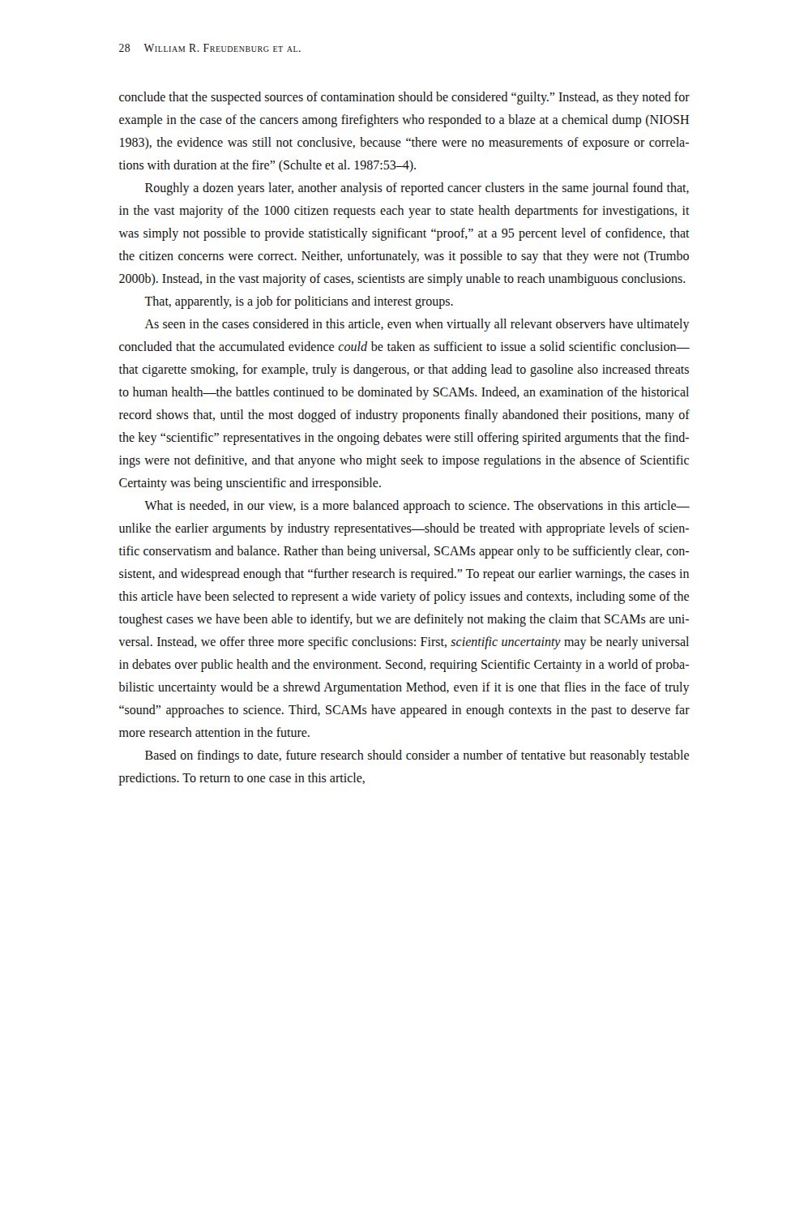28 William R. Freudenburg et al.
conclude that the suspected sources of contamination should be considered “guilty.” Instead, as they noted for example in the case of the cancers among firefighters who responded to a blaze at a chemical dump (NIOSH 1983), the evidence was still not conclusive, because “there were no measurements of exposure or correlations with duration at the fire” (Schulte et al. 1987:53–4).
Roughly a dozen years later, another analysis of reported cancer clusters in the same journal found that, in the vast majority of the 1000 citizen requests each year to state health departments for investigations, it was simply not possible to provide statistically significant “proof,” at a 95 percent level of confidence, that the citizen concerns were correct. Neither, unfortunately, was it possible to say that they were not (Trumbo 2000b). Instead, in the vast majority of cases, scientists are simply unable to reach unambiguous conclusions.
That, apparently, is a job for politicians and interest groups.
As seen in the cases considered in this article, even when virtually all relevant observers have ultimately concluded that the accumulated evidence could be taken as sufficient to issue a solid scientific conclusion—that cigarette smoking, for example, truly is dangerous, or that adding lead to gasoline also increased threats to human health—the battles continued to be dominated by SCAMs. Indeed, an examination of the historical record shows that, until the most dogged of industry proponents finally abandoned their positions, many of the key “scientific” representatives in the ongoing debates were still offering spirited arguments that the findings were not definitive, and that anyone who might seek to impose regulations in the absence of Scientific Certainty was being unscientific and irresponsible.
What is needed, in our view, is a more balanced approach to science. The observations in this article—unlike the earlier arguments by industry representatives—should be treated with appropriate levels of scientific conservatism and balance. Rather than being universal, SCAMs appear only to be sufficiently clear, consistent, and widespread enough that “further research is required.” To repeat our earlier warnings, the cases in this article have been selected to represent a wide variety of policy issues and contexts, including some of the toughest cases we have been able to identify, but we are definitely not making the claim that SCAMs are universal. Instead, we offer three more specific conclusions: First, scientific uncertainty may be nearly universal in debates over public health and the environment. Second, requiring Scientific Certainty in a world of probabilistic uncertainty would be a shrewd Argumentation Method, even if it is one that flies in the face of truly “sound” approaches to science. Third, SCAMs have appeared in enough contexts in the past to deserve far more research attention in the future.
Based on findings to date, future research should consider a number of tentative but reasonably testable predictions. To return to one case in this article,